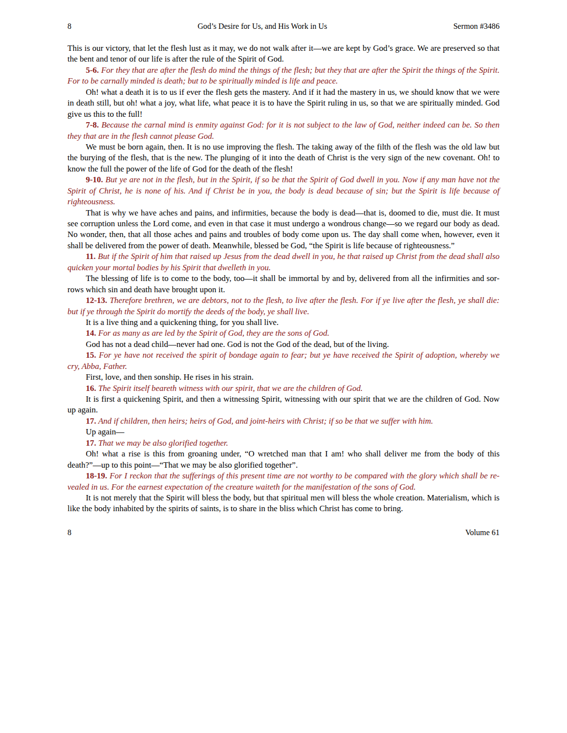8 God’s Desire for Us, and His Work in Us Sermon #3486
This is our victory, that let the flesh lust as it may, we do not walk after it—we are kept by God’s grace. We are preserved so that the bent and tenor of our life is after the rule of the Spirit of God.
5-6. For they that are after the flesh do mind the things of the flesh; but they that are after the Spirit the things of the Spirit. For to be carnally minded is death; but to be spiritually minded is life and peace.
Oh! what a death it is to us if ever the flesh gets the mastery. And if it had the mastery in us, we should know that we were in death still, but oh! what a joy, what life, what peace it is to have the Spirit ruling in us, so that we are spiritually minded. God give us this to the full!
7-8. Because the carnal mind is enmity against God: for it is not subject to the law of God, neither indeed can be. So then they that are in the flesh cannot please God.
We must be born again, then. It is no use improving the flesh. The taking away of the filth of the flesh was the old law but the burying of the flesh, that is the new. The plunging of it into the death of Christ is the very sign of the new covenant. Oh! to know the full the power of the life of God for the death of the flesh!
9-10. But ye are not in the flesh, but in the Spirit, if so be that the Spirit of God dwell in you. Now if any man have not the Spirit of Christ, he is none of his. And if Christ be in you, the body is dead because of sin; but the Spirit is life because of righteousness.
That is why we have aches and pains, and infirmities, because the body is dead—that is, doomed to die, must die. It must see corruption unless the Lord come, and even in that case it must undergo a wondrous change—so we regard our body as dead. No wonder, then, that all those aches and pains and troubles of body come upon us. The day shall come when, however, even it shall be delivered from the power of death. Meanwhile, blessed be God, “the Spirit is life because of righteousness.”
11. But if the Spirit of him that raised up Jesus from the dead dwell in you, he that raised up Christ from the dead shall also quicken your mortal bodies by his Spirit that dwelleth in you.
The blessing of life is to come to the body, too—it shall be immortal by and by, delivered from all the infirmities and sorrows which sin and death have brought upon it.
12-13. Therefore brethren, we are debtors, not to the flesh, to live after the flesh. For if ye live after the flesh, ye shall die: but if ye through the Spirit do mortify the deeds of the body, ye shall live.
It is a live thing and a quickening thing, for you shall live.
14. For as many as are led by the Spirit of God, they are the sons of God.
God has not a dead child—never had one. God is not the God of the dead, but of the living.
15. For ye have not received the spirit of bondage again to fear; but ye have received the Spirit of adoption, whereby we cry, Abba, Father.
First, love, and then sonship. He rises in his strain.
16. The Spirit itself beareth witness with our spirit, that we are the children of God.
It is first a quickening Spirit, and then a witnessing Spirit, witnessing with our spirit that we are the children of God. Now up again.
17. And if children, then heirs; heirs of God, and joint-heirs with Christ; if so be that we suffer with him.
Up again—
17. That we may be also glorified together.
Oh! what a rise is this from groaning under, “O wretched man that I am! who shall deliver me from the body of this death?”—up to this point—“That we may be also glorified together”.
18-19. For I reckon that the sufferings of this present time are not worthy to be compared with the glory which shall be revealed in us. For the earnest expectation of the creature waiteth for the manifestation of the sons of God.
It is not merely that the Spirit will bless the body, but that spiritual men will bless the whole creation. Materialism, which is like the body inhabited by the spirits of saints, is to share in the bliss which Christ has come to bring.
8 Volume 61